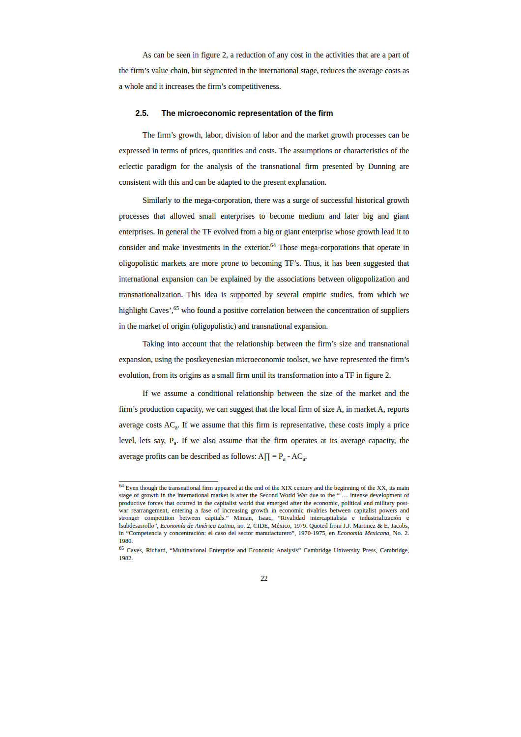As can be seen in figure 2, a reduction of any cost in the activities that are a part of the firm’s value chain, but segmented in the international stage, reduces the average costs as a whole and it increases the firm’s competitiveness.
2.5. The microeconomic representation of the firm
The firm’s growth, labor, division of labor and the market growth processes can be expressed in terms of prices, quantities and costs. The assumptions or characteristics of the eclectic paradigm for the analysis of the transnational firm presented by Dunning are consistent with this and can be adapted to the present explanation.
Similarly to the mega-corporation, there was a surge of successful historical growth processes that allowed small enterprises to become medium and later big and giant enterprises. In general the TF evolved from a big or giant enterprise whose growth lead it to consider and make investments in the exterior.64 Those mega-corporations that operate in oligopolistic markets are more prone to becoming TF’s. Thus, it has been suggested that international expansion can be explained by the associations between oligopolization and transnationalization. This idea is supported by several empiric studies, from which we highlight Caves’,65 who found a positive correlation between the concentration of suppliers in the market of origin (oligopolistic) and transnational expansion.
Taking into account that the relationship between the firm’s size and transnational expansion, using the postkeyenesian microeconomic toolset, we have represented the firm’s evolution, from its origins as a small firm until its transformation into a TF in figure 2.
If we assume a conditional relationship between the size of the market and the firm’s production capacity, we can suggest that the local firm of size A, in market A, reports average costs ACa. If we assume that this firm is representative, these costs imply a price level, lets say, Pa. If we also assume that the firm operates at its average capacity, the average profits can be described as follows: A∏ = Pa - ACa.
64 Even though the transnational firm appeared at the end of the XIX century and the beginning of the XX, its main stage of growth in the international market is after the Second World War due to the “ … intense development of productive forces that ocurred in the capitalist world that emerged after the economic, political and military post-war rearrangement, entering a fase of increasing growth in economic rivalries between capitalist powers and stronger competition between capitals.” Minian, Isaac, “Rivalidad intercapitalista e industrialización e lsubdesarrollo”, Economía de América Latina, no. 2, CIDE, México, 1979. Quoted from J.J. Martinez & E. Jacobs, in “Competencia y concentración: el caso del sector manufacturero”, 1970-1975, en Economía Mexicana, No. 2. 1980.
65 Caves, Richard, “Multinational Enterprise and Economic Analysis” Cambridge University Press, Cambridge, 1982.
22